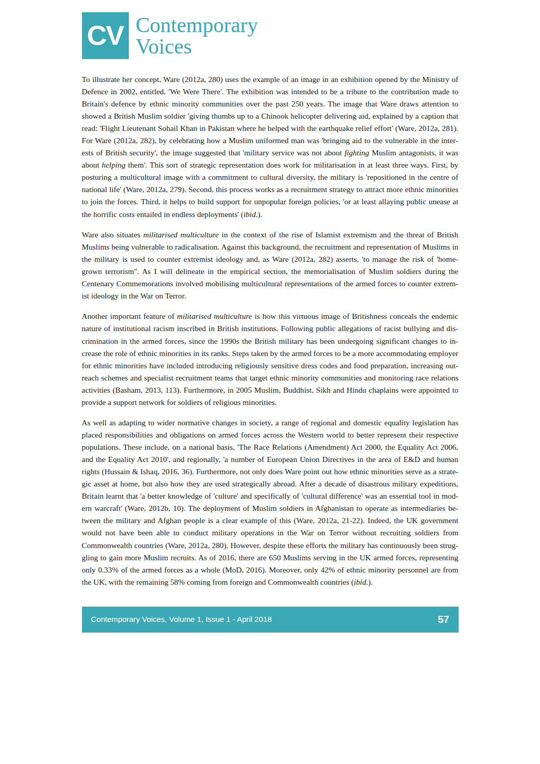CV
Contemporary Voices
To illustrate her concept, Ware (2012a, 280) uses the example of an image in an exhibition opened by the Ministry of Defence in 2002, entitled, 'We Were There'. The exhibition was intended to be a tribute to the contribution made to Britain's defence by ethnic minority communities over the past 250 years. The image that Ware draws attention to showed a British Muslim soldier 'giving thumbs up to a Chinook helicopter delivering aid, explained by a caption that read: 'Flight Lieutenant Sohail Khan in Pakistan where he helped with the earthquake relief effort' (Ware, 2012a, 281). For Ware (2012a, 282), by celebrating how a Muslim uniformed man was 'bringing aid to the vulnerable in the interests of British security', the image suggested that 'military service was not about fighting Muslim antagonists, it was about helping them'. This sort of strategic representation does work for militarisation in at least three ways. First, by posturing a multicultural image with a commitment to cultural diversity, the military is 'repositioned in the centre of national life' (Ware, 2012a, 279). Second, this process works as a recruitment strategy to attract more ethnic minorities to join the forces. Third, it helps to build support for unpopular foreign policies, 'or at least allaying public unease at the horrific costs entailed in endless deployments' (ibid.).
Ware also situates militarised multiculture in the context of the rise of Islamist extremism and the threat of British Muslims being vulnerable to radicalisation. Against this background, the recruitment and representation of Muslims in the military is used to counter extremist ideology and, as Ware (2012a, 282) asserts, 'to manage the risk of 'home-grown terrorism''. As I will delineate in the empirical section, the memorialisation of Muslim soldiers during the Centenary Commemorations involved mobilising multicultural representations of the armed forces to counter extremist ideology in the War on Terror.
Another important feature of militarised multiculture is how this virtuous image of Britishness conceals the endemic nature of institutional racism inscribed in British institutions. Following public allegations of racist bullying and discrimination in the armed forces, since the 1990s the British military has been undergoing significant changes to increase the role of ethnic minorities in its ranks. Steps taken by the armed forces to be a more accommodating employer for ethnic minorities have included introducing religiously sensitive dress codes and food preparation, increasing outreach schemes and specialist recruitment teams that target ethnic minority communities and monitoring race relations activities (Basham, 2013, 113). Furthermore, in 2005 Muslim, Buddhist, Sikh and Hindu chaplains were appointed to provide a support network for soldiers of religious minorities.
As well as adapting to wider normative changes in society, a range of regional and domestic equality legislation has placed responsibilities and obligations on armed forces across the Western world to better represent their respective populations. These include, on a national basis, 'The Race Relations (Amendment) Act 2000, the Equality Act 2006, and the Equality Act 2010', and regionally, 'a number of European Union Directives in the area of E&D and human rights (Hussain & Ishaq, 2016, 36). Furthermore, not only does Ware point out how ethnic minorities serve as a strategic asset at home, but also how they are used strategically abroad. After a decade of disastrous military expeditions, Britain learnt that 'a better knowledge of 'culture' and specifically of 'cultural difference' was an essential tool in modern warcraft' (Ware, 2012b, 10). The deployment of Muslim soldiers in Afghanistan to operate as intermediaries between the military and Afghan people is a clear example of this (Ware, 2012a, 21-22). Indeed, the UK government would not have been able to conduct military operations in the War on Terror without recruiting soldiers from Commonwealth countries (Ware, 2012a, 280). However, despite these efforts the military has continuously been struggling to gain more Muslim recruits. As of 2016, there are 650 Muslims serving in the UK armed forces, representing only 0.33% of the armed forces as a whole (MoD, 2016). Moreover, only 42% of ethnic minority personnel are from the UK, with the remaining 58% coming from foreign and Commonwealth countries (ibid.).
Contemporary Voices, Volume 1, Issue 1 - April 2018
57